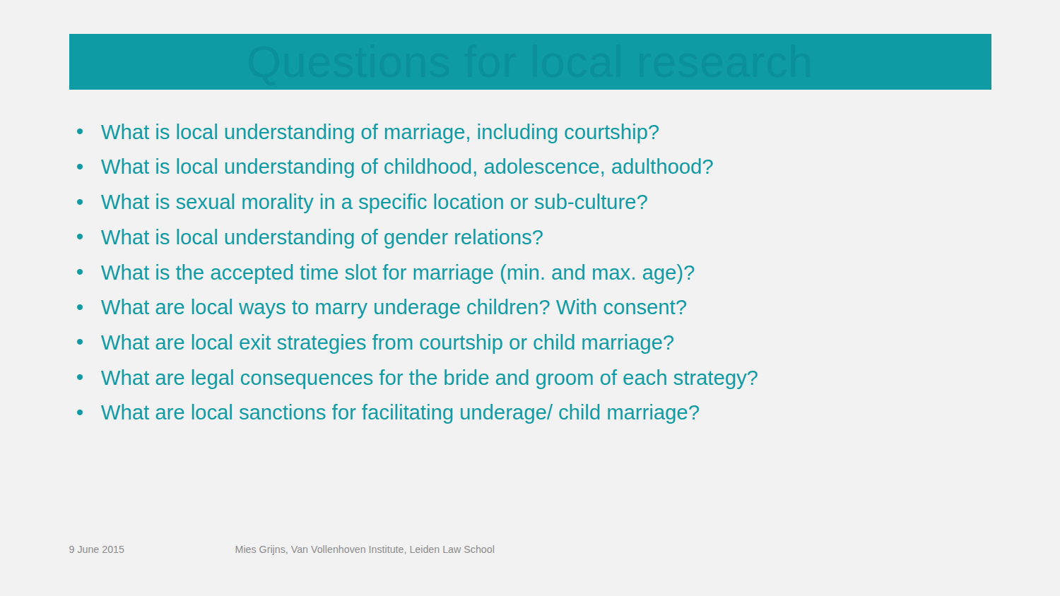Questions for local research
What is local understanding of marriage, including courtship?
What is local understanding of childhood, adolescence, adulthood?
What is sexual morality in a specific location or sub-culture?
What is local understanding of gender relations?
What is the accepted time slot for marriage (min. and max. age)?
What are local ways to marry underage children? With consent?
What are local exit strategies from courtship or child marriage?
What are legal consequences for the bride and groom of each strategy?
What are local sanctions for facilitating underage/ child marriage?
9 June 2015 Mies Grijns, Van Vollenhoven Institute, Leiden Law School